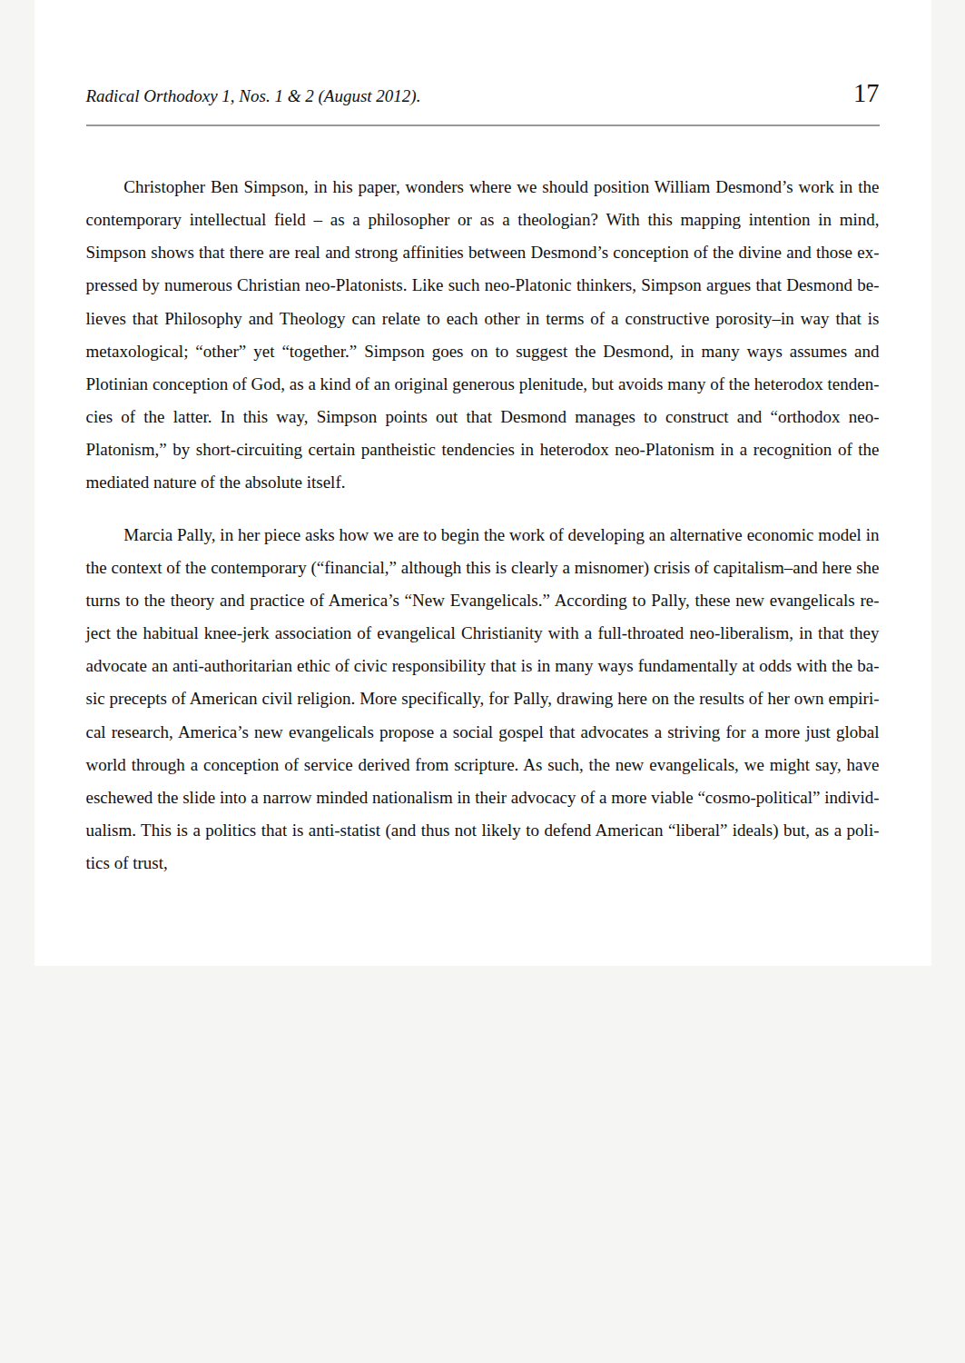Radical Orthodoxy 1, Nos. 1 & 2 (August 2012). 17
Christopher Ben Simpson, in his paper, wonders where we should position William Desmond’s work in the contemporary intellectual field – as a philosopher or as a theologian? With this mapping intention in mind, Simpson shows that there are real and strong affinities between Desmond’s conception of the divine and those expressed by numerous Christian neo-Platonists. Like such neo-Platonic thinkers, Simpson argues that Desmond believes that Philosophy and Theology can relate to each other in terms of a constructive porosity–in way that is metaxological; “other” yet “together.” Simpson goes on to suggest the Desmond, in many ways assumes and Plotinian conception of God, as a kind of an original generous plenitude, but avoids many of the heterodox tendencies of the latter. In this way, Simpson points out that Desmond manages to construct and “orthodox neo-Platonism,” by short-circuiting certain pantheistic tendencies in heterodox neo-Platonism in a recognition of the mediated nature of the absolute itself.
Marcia Pally, in her piece asks how we are to begin the work of developing an alternative economic model in the context of the contemporary (“financial,” although this is clearly a misnomer) crisis of capitalism–and here she turns to the theory and practice of America’s “New Evangelicals.” According to Pally, these new evangelicals reject the habitual knee-jerk association of evangelical Christianity with a full-throated neo-liberalism, in that they advocate an anti-authoritarian ethic of civic responsibility that is in many ways fundamentally at odds with the basic precepts of American civil religion. More specifically, for Pally, drawing here on the results of her own empirical research, America’s new evangelicals propose a social gospel that advocates a striving for a more just global world through a conception of service derived from scripture. As such, the new evangelicals, we might say, have eschewed the slide into a narrow minded nationalism in their advocacy of a more viable “cosmo-political” individualism. This is a politics that is anti-statist (and thus not likely to defend American “liberal” ideals) but, as a politics of trust,